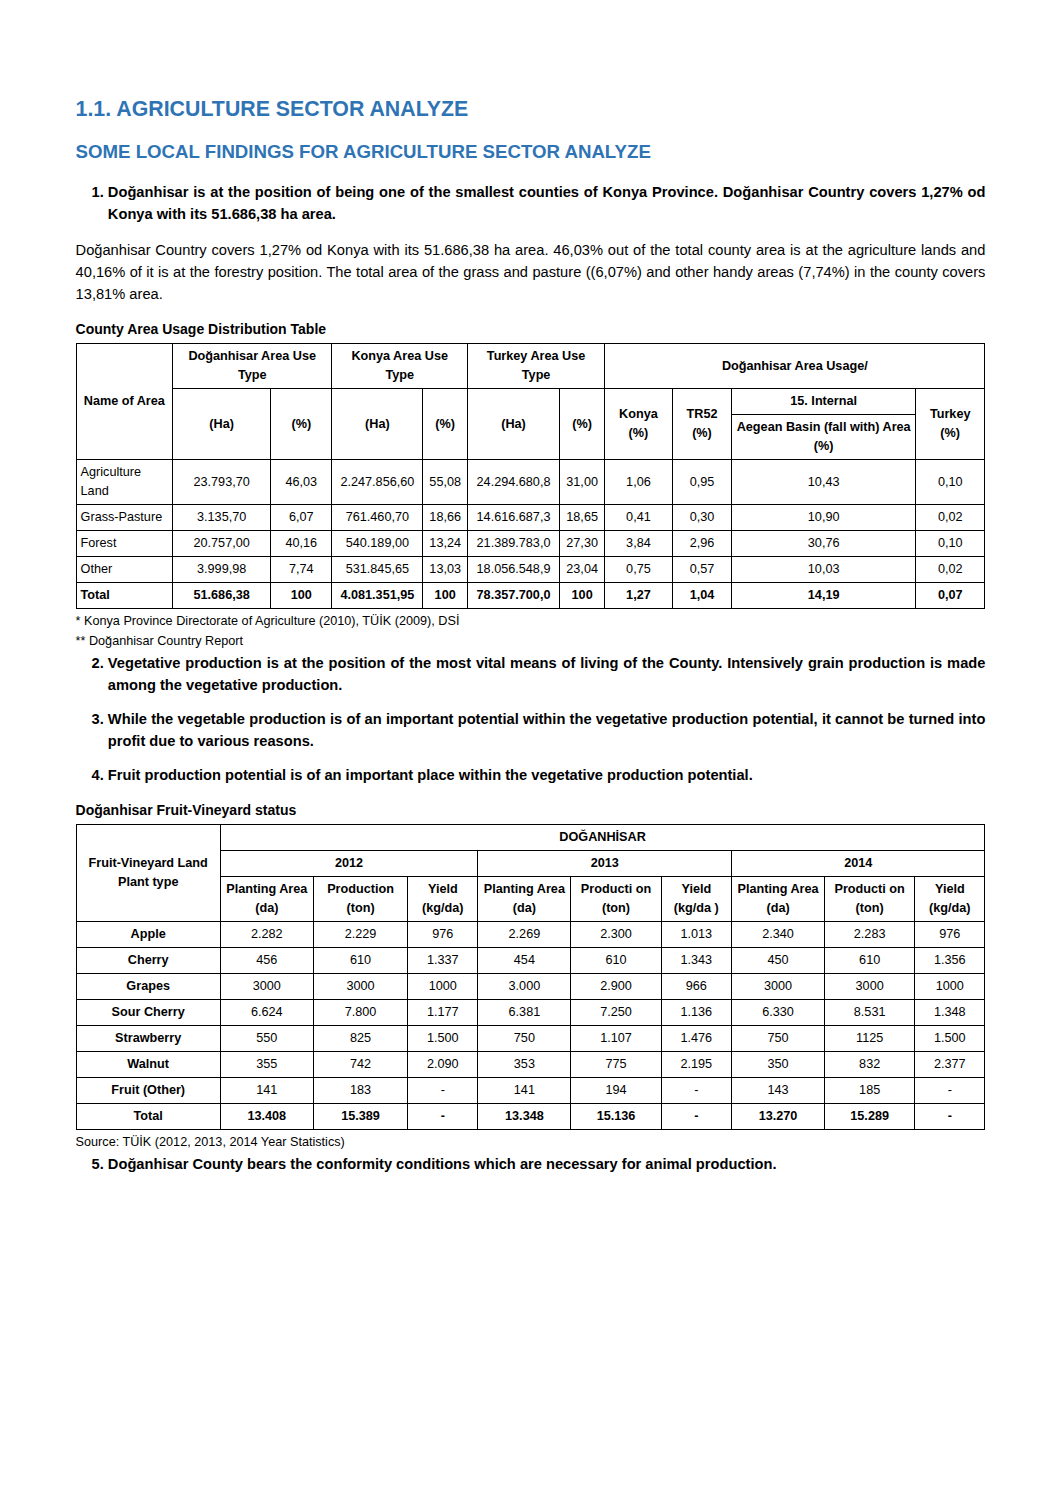1.1. AGRICULTURE SECTOR ANALYZE
SOME LOCAL FINDINGS FOR AGRICULTURE SECTOR ANALYZE
Doğanhisar is at the position of being one of the smallest counties of Konya Province. Doğanhisar Country covers 1,27% od Konya with its 51.686,38 ha area.
Doğanhisar Country covers 1,27% od Konya with its 51.686,38 ha area. 46,03% out of the total county area is at the agriculture lands and 40,16% of it is at the forestry position. The total area of the grass and pasture ((6,07%) and other handy areas (7,74%) in the county covers 13,81% area.
County Area Usage Distribution Table
| Name of Area | Doğanhisar Area Use Type | Konya Area Use Type | Turkey Area Use Type | Doğanhisar Area Usage/ |
| --- | --- | --- | --- | --- |
| (Ha) | (%) | (Ha) | (%) | (Ha) | (%) | Konya (%) | TR52 (%) | 15. Internal | Turkey (%) |
| Aegean Basin (fall with) Area (%) |
| Agriculture Land | 23.793,70 | 46,03 | 2.247.856,60 | 55,08 | 24.294.680,8 | 31,00 | 1,06 | 0,95 | 10,43 | 0,10 |
| Grass-Pasture | 3.135,70 | 6,07 | 761.460,70 | 18,66 | 14.616.687,3 | 18,65 | 0,41 | 0,30 | 10,90 | 0,02 |
| Forest | 20.757,00 | 40,16 | 540.189,00 | 13,24 | 21.389.783,0 | 27,30 | 3,84 | 2,96 | 30,76 | 0,10 |
| Other | 3.999,98 | 7,74 | 531.845,65 | 13,03 | 18.056.548,9 | 23,04 | 0,75 | 0,57 | 10,03 | 0,02 |
| Total | 51.686,38 | 100 | 4.081.351,95 | 100 | 78.357.700,0 | 100 | 1,27 | 1,04 | 14,19 | 0,07 |
* Konya Province Directorate of Agriculture (2010), TÜİK (2009), DSİ
** Doğanhisar Country Report
Vegetative production is at the position of the most vital means of living of the County. Intensively grain production is made among the vegetative production.
While the vegetable production is of an important potential within the vegetative production potential, it cannot be turned into profit due to various reasons.
Fruit production potential is of an important place within the vegetative production potential.
Doğanhisar Fruit-Vineyard status
| Fruit-Vineyard Land Plant type | DOĞANHİSAR |
| --- | --- |
| 2012 | 2013 | 2014 |
| Planting Area (da) | Production (ton) | Yield (kg/da) | Planting Area (da) | Producti on (ton) | Yield (kg/da ) | Planting Area (da) | Producti on (ton) | Yield (kg/da) |
| Apple | 2.282 | 2.229 | 976 | 2.269 | 2.300 | 1.013 | 2.340 | 2.283 | 976 |
| Cherry | 456 | 610 | 1.337 | 454 | 610 | 1.343 | 450 | 610 | 1.356 |
| Grapes | 3000 | 3000 | 1000 | 3.000 | 2.900 | 966 | 3000 | 3000 | 1000 |
| Sour Cherry | 6.624 | 7.800 | 1.177 | 6.381 | 7.250 | 1.136 | 6.330 | 8.531 | 1.348 |
| Strawberry | 550 | 825 | 1.500 | 750 | 1.107 | 1.476 | 750 | 1125 | 1.500 |
| Walnut | 355 | 742 | 2.090 | 353 | 775 | 2.195 | 350 | 832 | 2.377 |
| Fruit (Other) | 141 | 183 | - | 141 | 194 | - | 143 | 185 | - |
| Total | 13.408 | 15.389 | - | 13.348 | 15.136 | - | 13.270 | 15.289 | - |
Source: TÜİK (2012, 2013, 2014 Year Statistics)
Doğanhisar County bears the conformity conditions which are necessary for animal production.